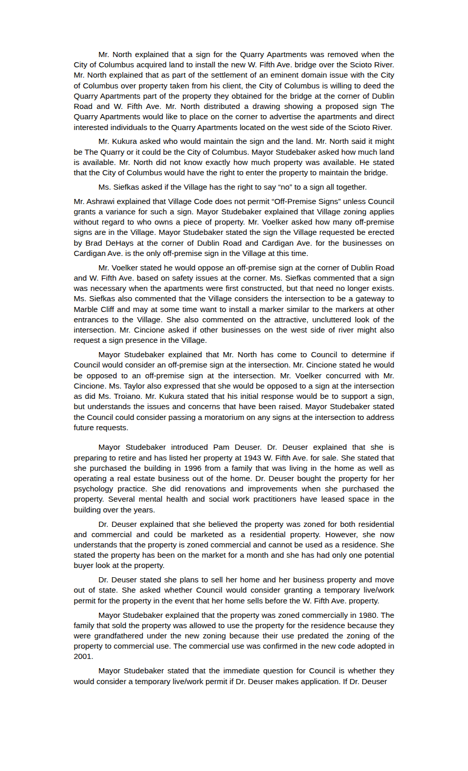Mr. North explained that a sign for the Quarry Apartments was removed when the City of Columbus acquired land to install the new W. Fifth Ave. bridge over the Scioto River. Mr. North explained that as part of the settlement of an eminent domain issue with the City of Columbus over property taken from his client, the City of Columbus is willing to deed the Quarry Apartments part of the property they obtained for the bridge at the corner of Dublin Road and W. Fifth Ave. Mr. North distributed a drawing showing a proposed sign The Quarry Apartments would like to place on the corner to advertise the apartments and direct interested individuals to the Quarry Apartments located on the west side of the Scioto River.
Mr. Kukura asked who would maintain the sign and the land. Mr. North said it might be The Quarry or it could be the City of Columbus. Mayor Studebaker asked how much land is available. Mr. North did not know exactly how much property was available. He stated that the City of Columbus would have the right to enter the property to maintain the bridge.
Ms. Siefkas asked if the Village has the right to say “no” to a sign all together.
Mr. Ashrawi explained that Village Code does not permit “Off-Premise Signs” unless Council grants a variance for such a sign. Mayor Studebaker explained that Village zoning applies without regard to who owns a piece of property. Mr. Voelker asked how many off-premise signs are in the Village. Mayor Studebaker stated the sign the Village requested be erected by Brad DeHays at the corner of Dublin Road and Cardigan Ave. for the businesses on Cardigan Ave. is the only off-premise sign in the Village at this time.
Mr. Voelker stated he would oppose an off-premise sign at the corner of Dublin Road and W. Fifth Ave. based on safety issues at the corner. Ms. Siefkas commented that a sign was necessary when the apartments were first constructed, but that need no longer exists. Ms. Siefkas also commented that the Village considers the intersection to be a gateway to Marble Cliff and may at some time want to install a marker similar to the markers at other entrances to the Village. She also commented on the attractive, uncluttered look of the intersection. Mr. Cincione asked if other businesses on the west side of river might also request a sign presence in the Village.
Mayor Studebaker explained that Mr. North has come to Council to determine if Council would consider an off-premise sign at the intersection. Mr. Cincione stated he would be opposed to an off-premise sign at the intersection. Mr. Voelker concurred with Mr. Cincione. Ms. Taylor also expressed that she would be opposed to a sign at the intersection as did Ms. Troiano. Mr. Kukura stated that his initial response would be to support a sign, but understands the issues and concerns that have been raised. Mayor Studebaker stated the Council could consider passing a moratorium on any signs at the intersection to address future requests.
Mayor Studebaker introduced Pam Deuser. Dr. Deuser explained that she is preparing to retire and has listed her property at 1943 W. Fifth Ave. for sale. She stated that she purchased the building in 1996 from a family that was living in the home as well as operating a real estate business out of the home. Dr. Deuser bought the property for her psychology practice. She did renovations and improvements when she purchased the property. Several mental health and social work practitioners have leased space in the building over the years.
Dr. Deuser explained that she believed the property was zoned for both residential and commercial and could be marketed as a residential property. However, she now understands that the property is zoned commercial and cannot be used as a residence. She stated the property has been on the market for a month and she has had only one potential buyer look at the property.
Dr. Deuser stated she plans to sell her home and her business property and move out of state. She asked whether Council would consider granting a temporary live/work permit for the property in the event that her home sells before the W. Fifth Ave. property.
Mayor Studebaker explained that the property was zoned commercially in 1980. The family that sold the property was allowed to use the property for the residence because they were grandfathered under the new zoning because their use predated the zoning of the property to commercial use. The commercial use was confirmed in the new code adopted in 2001.
Mayor Studebaker stated that the immediate question for Council is whether they would consider a temporary live/work permit if Dr. Deuser makes application. If Dr. Deuser